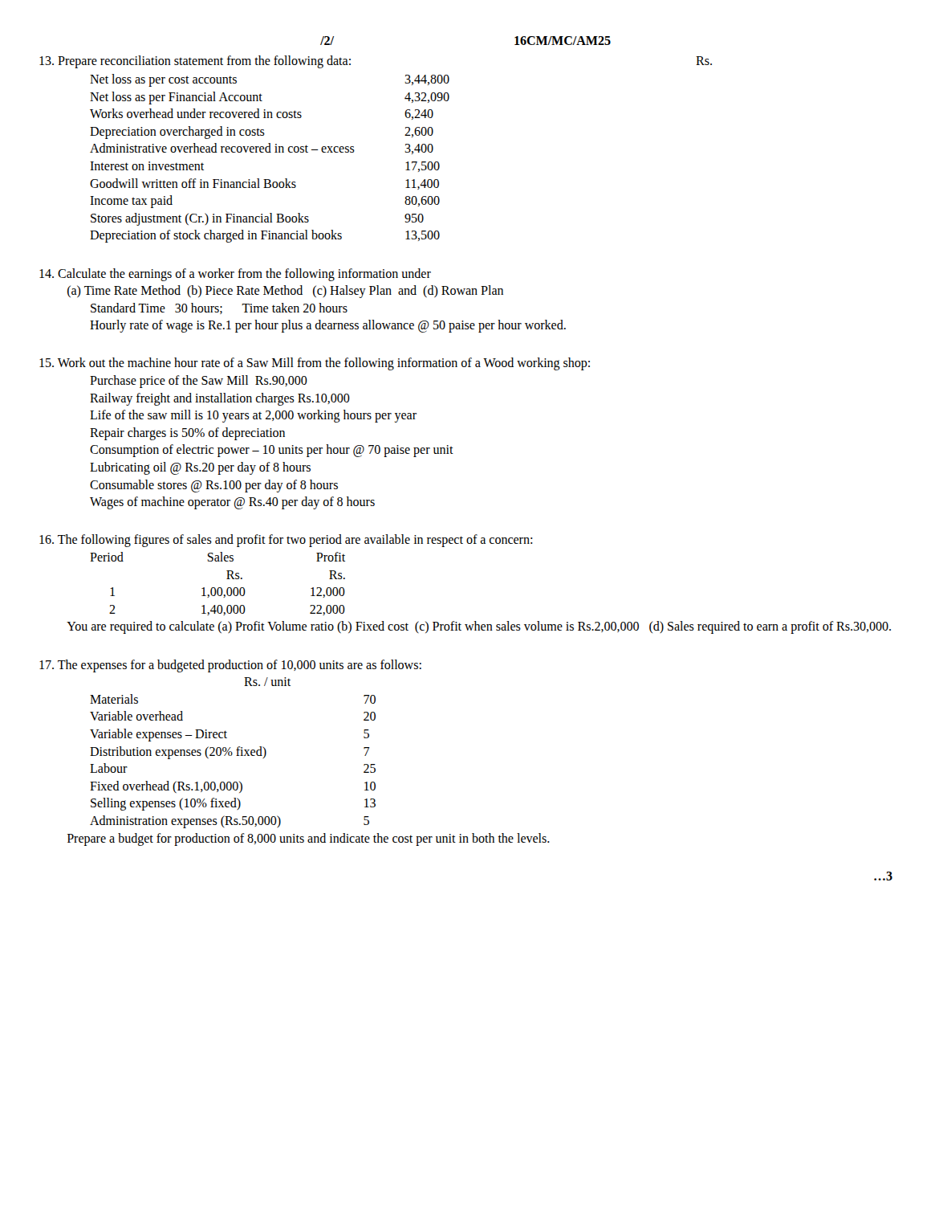/2/ 16CM/MC/AM25
13. Prepare reconciliation statement from the following data: Rs.
| Net loss as per cost accounts | 3,44,800 |
| Net loss as per Financial Account | 4,32,090 |
| Works overhead under recovered in costs | 6,240 |
| Depreciation overcharged in costs | 2,600 |
| Administrative overhead recovered in cost – excess | 3,400 |
| Interest on investment | 17,500 |
| Goodwill written off in Financial Books | 11,400 |
| Income tax paid | 80,600 |
| Stores adjustment (Cr.) in Financial Books | 950 |
| Depreciation of stock charged in Financial books | 13,500 |
14. Calculate the earnings of a worker from the following information under
(a) Time Rate Method (b) Piece Rate Method (c) Halsey Plan and (d) Rowan Plan
Standard Time 30 hours; Time taken 20 hours
Hourly rate of wage is Re.1 per hour plus a dearness allowance @ 50 paise per hour worked.
15. Work out the machine hour rate of a Saw Mill from the following information of a Wood working shop:
Purchase price of the Saw Mill Rs.90,000
Railway freight and installation charges Rs.10,000
Life of the saw mill is 10 years at 2,000 working hours per year
Repair charges is 50% of depreciation
Consumption of electric power – 10 units per hour @ 70 paise per unit
Lubricating oil @ Rs.20 per day of 8 hours
Consumable stores @ Rs.100 per day of 8 hours
Wages of machine operator @ Rs.40 per day of 8 hours
16. The following figures of sales and profit for two period are available in respect of a concern:
| Period | Sales | Profit |
| | Rs. | Rs. |
| 1 | 1,00,000 | 12,000 |
| 2 | 1,40,000 | 22,000 |
You are required to calculate (a) Profit Volume ratio (b) Fixed cost (c) Profit when sales volume is Rs.2,00,000 (d) Sales required to earn a profit of Rs.30,000.
17. The expenses for a budgeted production of 10,000 units are as follows:
Rs. / unit
| Materials | 70 |
| Variable overhead | 20 |
| Variable expenses – Direct | 5 |
| Distribution expenses (20% fixed) | 7 |
| Labour | 25 |
| Fixed overhead (Rs.1,00,000) | 10 |
| Selling expenses (10% fixed) | 13 |
| Administration expenses (Rs.50,000) | 5 |
Prepare a budget for production of 8,000 units and indicate the cost per unit in both the levels.
…3